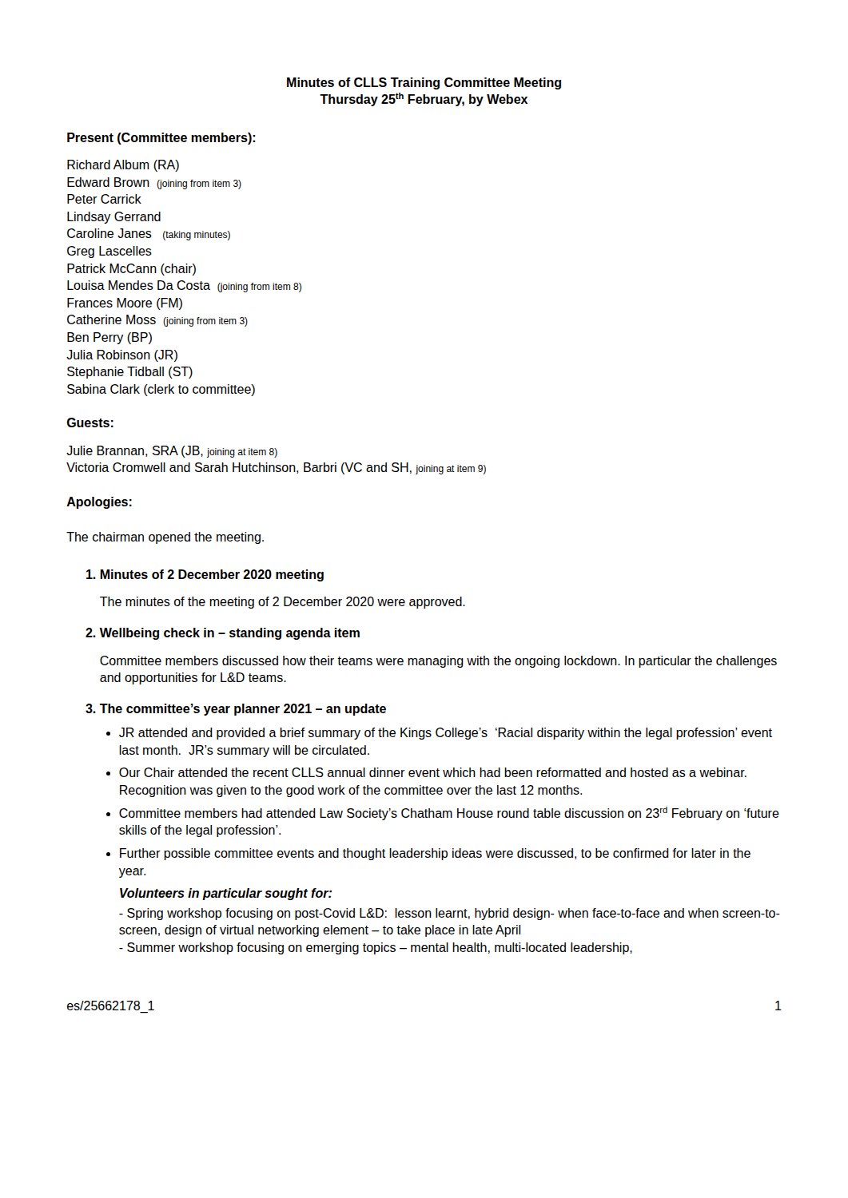Minutes of CLLS Training Committee Meeting Thursday 25th February, by Webex
Present (Committee members):
Richard Album (RA)
Edward Brown (joining from item 3)
Peter Carrick
Lindsay Gerrand
Caroline Janes (taking minutes)
Greg Lascelles
Patrick McCann (chair)
Louisa Mendes Da Costa (joining from item 8)
Frances Moore (FM)
Catherine Moss (joining from item 3)
Ben Perry (BP)
Julia Robinson (JR)
Stephanie Tidball (ST)
Sabina Clark (clerk to committee)
Guests:
Julie Brannan, SRA (JB, joining at item 8)
Victoria Cromwell and Sarah Hutchinson, Barbri (VC and SH, joining at item 9)
Apologies:
The chairman opened the meeting.
Minutes of 2 December 2020 meeting
The minutes of the meeting of 2 December 2020 were approved.
Wellbeing check in – standing agenda item
Committee members discussed how their teams were managing with the ongoing lockdown. In particular the challenges and opportunities for L&D teams.
The committee’s year planner 2021 – an update
JR attended and provided a brief summary of the Kings College’s ‘Racial disparity within the legal profession’ event last month. JR’s summary will be circulated.
Our Chair attended the recent CLLS annual dinner event which had been reformatted and hosted as a webinar. Recognition was given to the good work of the committee over the last 12 months.
Committee members had attended Law Society’s Chatham House round table discussion on 23rd February on ‘future skills of the legal profession’.
Further possible committee events and thought leadership ideas were discussed, to be confirmed for later in the year.
Volunteers in particular sought for:
- Spring workshop focusing on post-Covid L&D: lesson learnt, hybrid design- when face-to-face and when screen-to-screen, design of virtual networking element – to take place in late April
- Summer workshop focusing on emerging topics – mental health, multi-located leadership,
es/25662178_1 1